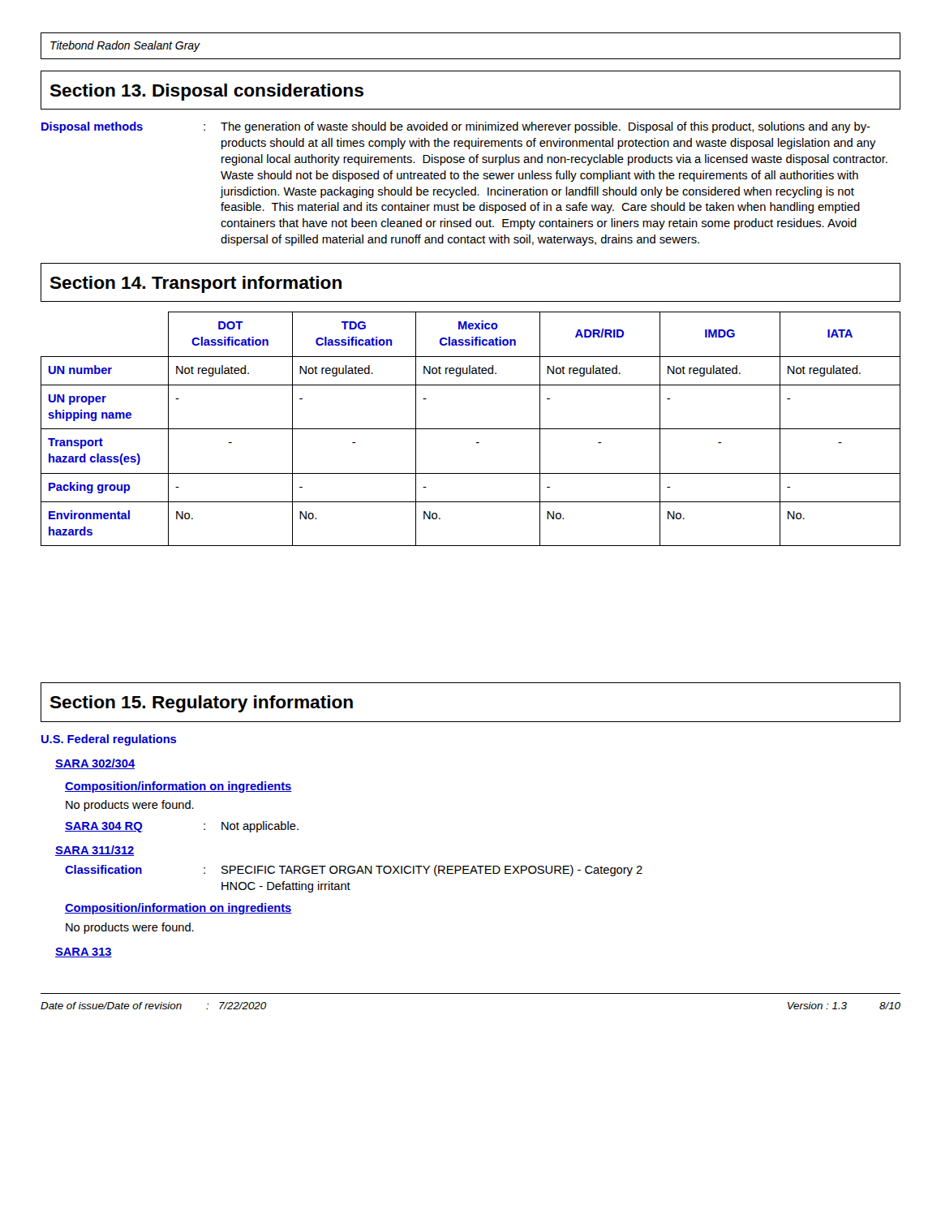Titebond Radon Sealant Gray
Section 13. Disposal considerations
Disposal methods
:
The generation of waste should be avoided or minimized wherever possible. Disposal of this product, solutions and any by-products should at all times comply with the requirements of environmental protection and waste disposal legislation and any regional local authority requirements. Dispose of surplus and non-recyclable products via a licensed waste disposal contractor. Waste should not be disposed of untreated to the sewer unless fully compliant with the requirements of all authorities with jurisdiction. Waste packaging should be recycled. Incineration or landfill should only be considered when recycling is not feasible. This material and its container must be disposed of in a safe way. Care should be taken when handling emptied containers that have not been cleaned or rinsed out. Empty containers or liners may retain some product residues. Avoid dispersal of spilled material and runoff and contact with soil, waterways, drains and sewers.
Section 14. Transport information
| | DOT Classification | TDG Classification | Mexico Classification | ADR/RID | IMDG | IATA |
| --- | --- | --- | --- | --- | --- | --- |
| UN number | Not regulated. | Not regulated. | Not regulated. | Not regulated. | Not regulated. | Not regulated. |
| UN proper shipping name | - | - | - | - | - | - |
| Transport hazard class(es) | - | - | - | - | - | - |
| Packing group | - | - | - | - | - | - |
| Environmental hazards | No. | No. | No. | No. | No. | No. |
Section 15. Regulatory information
U.S. Federal regulations
SARA 302/304
Composition/information on ingredients
No products were found.
SARA 304 RQ
:
Not applicable.
SARA 311/312
Classification
:
SPECIFIC TARGET ORGAN TOXICITY (REPEATED EXPOSURE) - Category 2
HNOC - Defatting irritant
Composition/information on ingredients
No products were found.
SARA 313
Date of issue/Date of revision
: 7/22/2020
Version : 1.38/10